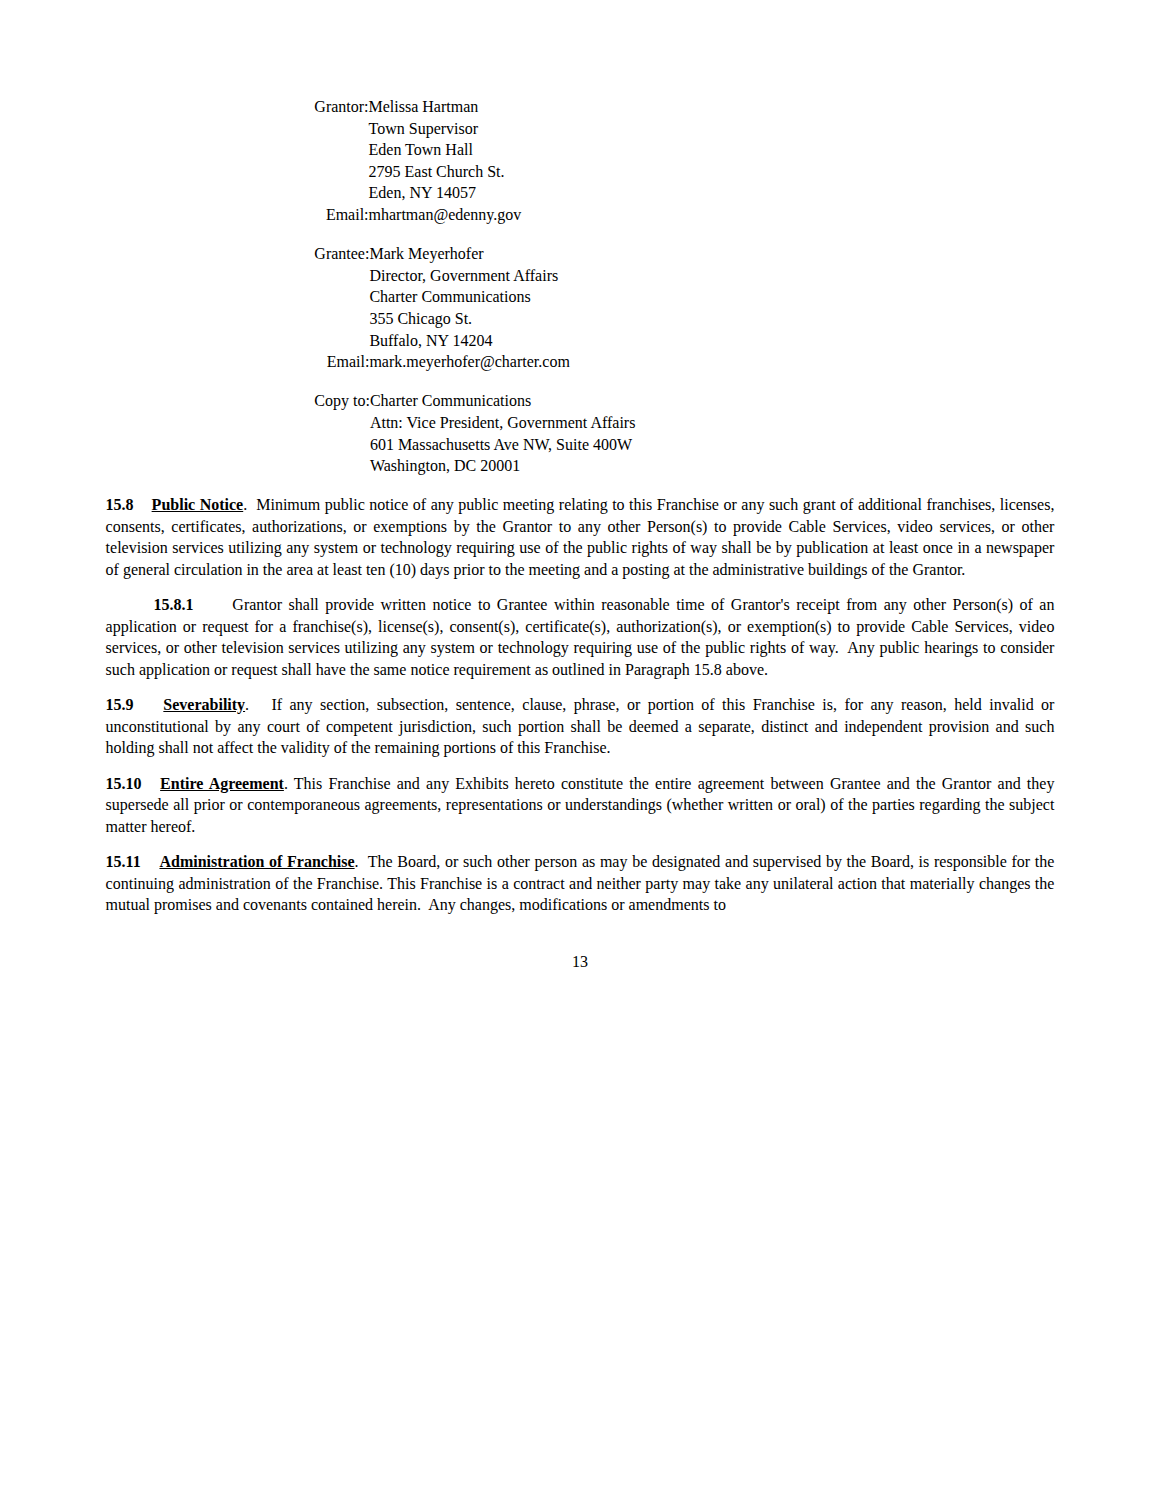| Grantor: | Melissa Hartman |
| | Town Supervisor |
| | Eden Town Hall |
| | 2795 East Church St. |
| | Eden, NY 14057 |
| Email: | mhartman@edenny.gov |
| Grantee: | Mark Meyerhofer |
| | Director, Government Affairs |
| | Charter Communications |
| | 355 Chicago St. |
| | Buffalo, NY 14204 |
| Email: | mark.meyerhofer@charter.com |
| Copy to: | Charter Communications |
| | Attn: Vice President, Government Affairs |
| | 601 Massachusetts Ave NW, Suite 400W |
| | Washington, DC 20001 |
15.8 Public Notice. Minimum public notice of any public meeting relating to this Franchise or any such grant of additional franchises, licenses, consents, certificates, authorizations, or exemptions by the Grantor to any other Person(s) to provide Cable Services, video services, or other television services utilizing any system or technology requiring use of the public rights of way shall be by publication at least once in a newspaper of general circulation in the area at least ten (10) days prior to the meeting and a posting at the administrative buildings of the Grantor.
15.8.1 Grantor shall provide written notice to Grantee within reasonable time of Grantor's receipt from any other Person(s) of an application or request for a franchise(s), license(s), consent(s), certificate(s), authorization(s), or exemption(s) to provide Cable Services, video services, or other television services utilizing any system or technology requiring use of the public rights of way. Any public hearings to consider such application or request shall have the same notice requirement as outlined in Paragraph 15.8 above.
15.9 Severability. If any section, subsection, sentence, clause, phrase, or portion of this Franchise is, for any reason, held invalid or unconstitutional by any court of competent jurisdiction, such portion shall be deemed a separate, distinct and independent provision and such holding shall not affect the validity of the remaining portions of this Franchise.
15.10 Entire Agreement. This Franchise and any Exhibits hereto constitute the entire agreement between Grantee and the Grantor and they supersede all prior or contemporaneous agreements, representations or understandings (whether written or oral) of the parties regarding the subject matter hereof.
15.11 Administration of Franchise. The Board, or such other person as may be designated and supervised by the Board, is responsible for the continuing administration of the Franchise. This Franchise is a contract and neither party may take any unilateral action that materially changes the mutual promises and covenants contained herein. Any changes, modifications or amendments to
13